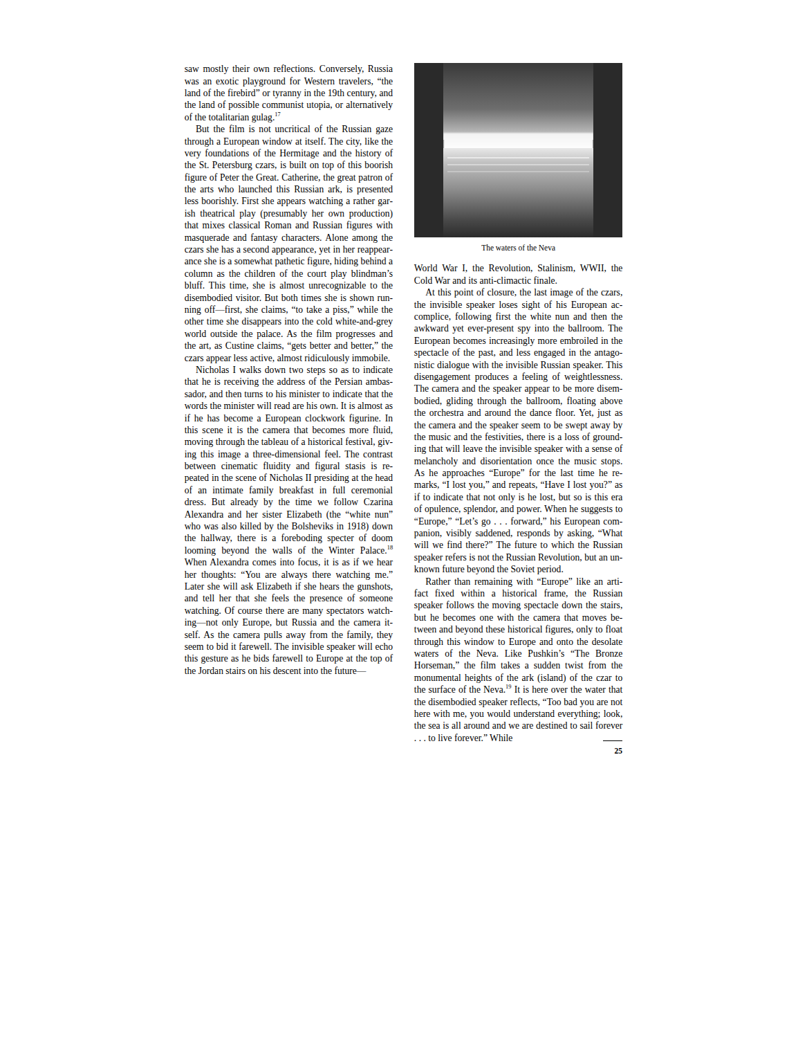saw mostly their own reflections. Conversely, Russia was an exotic playground for Western travelers, “the land of the firebird” or tyranny in the 19th century, and the land of possible communist utopia, or alternatively of the totalitarian gulag.17
But the film is not uncritical of the Russian gaze through a European window at itself. The city, like the very foundations of the Hermitage and the history of the St. Petersburg czars, is built on top of this boorish figure of Peter the Great. Catherine, the great patron of the arts who launched this Russian ark, is presented less boorishly. First she appears watching a rather garish theatrical play (presumably her own production) that mixes classical Roman and Russian figures with masquerade and fantasy characters. Alone among the czars she has a second appearance, yet in her reappearance she is a somewhat pathetic figure, hiding behind a column as the children of the court play blindman’s bluff. This time, she is almost unrecognizable to the disembodied visitor. But both times she is shown running off—first, she claims, “to take a piss,” while the other time she disappears into the cold white-and-grey world outside the palace. As the film progresses and the art, as Custine claims, “gets better and better,” the czars appear less active, almost ridiculously immobile.
Nicholas I walks down two steps so as to indicate that he is receiving the address of the Persian ambassador, and then turns to his minister to indicate that the words the minister will read are his own. It is almost as if he has become a European clockwork figurine. In this scene it is the camera that becomes more fluid, moving through the tableau of a historical festival, giving this image a three-dimensional feel. The contrast between cinematic fluidity and figural stasis is repeated in the scene of Nicholas II presiding at the head of an intimate family breakfast in full ceremonial dress. But already by the time we follow Czarina Alexandra and her sister Elizabeth (the “white nun” who was also killed by the Bolsheviks in 1918) down the hallway, there is a foreboding specter of doom looming beyond the walls of the Winter Palace.18 When Alexandra comes into focus, it is as if we hear her thoughts: “You are always there watching me.” Later she will ask Elizabeth if she hears the gunshots, and tell her that she feels the presence of someone watching. Of course there are many spectators watching—not only Europe, but Russia and the camera itself. As the camera pulls away from the family, they seem to bid it farewell. The invisible speaker will echo this gesture as he bids farewell to Europe at the top of the Jordan stairs on his descent into the future—
The waters of the Neva
World War I, the Revolution, Stalinism, WWII, the Cold War and its anti-climactic finale.
At this point of closure, the last image of the czars, the invisible speaker loses sight of his European accomplice, following first the white nun and then the awkward yet ever-present spy into the ballroom. The European becomes increasingly more embroiled in the spectacle of the past, and less engaged in the antagonistic dialogue with the invisible Russian speaker. This disengagement produces a feeling of weightlessness. The camera and the speaker appear to be more disembodied, gliding through the ballroom, floating above the orchestra and around the dance floor. Yet, just as the camera and the speaker seem to be swept away by the music and the festivities, there is a loss of grounding that will leave the invisible speaker with a sense of melancholy and disorientation once the music stops. As he approaches “Europe” for the last time he remarks, “I lost you,” and repeats, “Have I lost you?” as if to indicate that not only is he lost, but so is this era of opulence, splendor, and power. When he suggests to “Europe,” “Let’s go . . . forward,” his European companion, visibly saddened, responds by asking, “What will we find there?” The future to which the Russian speaker refers is not the Russian Revolution, but an unknown future beyond the Soviet period.
Rather than remaining with “Europe” like an artifact fixed within a historical frame, the Russian speaker follows the moving spectacle down the stairs, but he becomes one with the camera that moves between and beyond these historical figures, only to float through this window to Europe and onto the desolate waters of the Neva. Like Pushkin’s “The Bronze Horseman,” the film takes a sudden twist from the monumental heights of the ark (island) of the czar to the surface of the Neva.19 It is here over the water that the disembodied speaker reflects, “Too bad you are not here with me, you would understand everything; look, the sea is all around and we are destined to sail forever . . . to live forever.” While
25